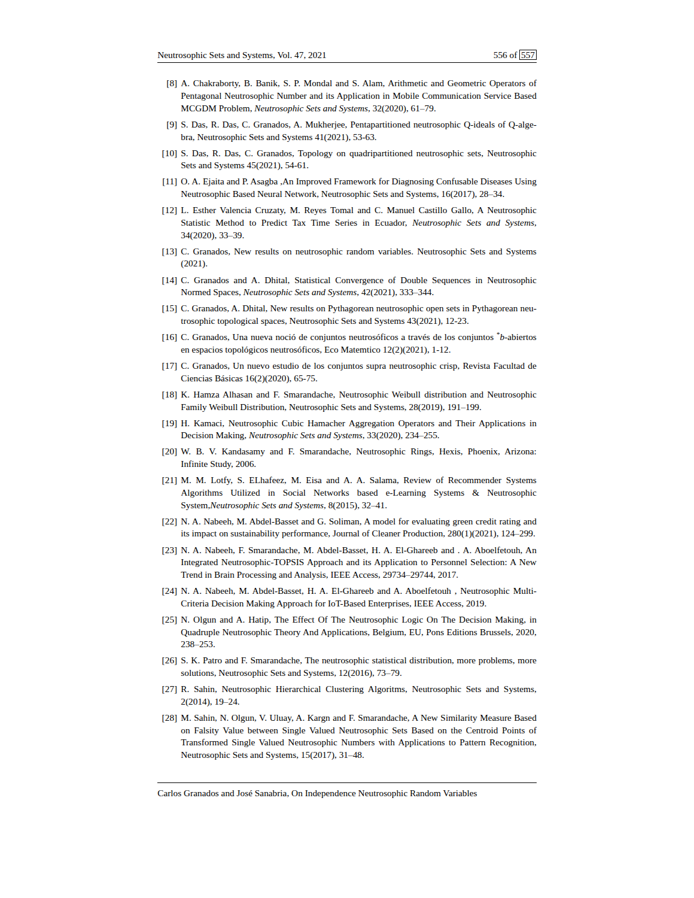Neutrosophic Sets and Systems, Vol. 47, 2021 556 of 557
[8] A. Chakraborty, B. Banik, S. P. Mondal and S. Alam, Arithmetic and Geometric Operators of Pentagonal Neutrosophic Number and its Application in Mobile Communication Service Based MCGDM Problem, Neutrosophic Sets and Systems, 32(2020), 61–79.
[9] S. Das, R. Das, C. Granados, A. Mukherjee, Pentapartitioned neutrosophic Q-ideals of Q-algebra, Neutrosophic Sets and Systems 41(2021), 53-63.
[10] S. Das, R. Das, C. Granados, Topology on quadripartitioned neutrosophic sets, Neutrosophic Sets and Systems 45(2021), 54-61.
[11] O. A. Ejaita and P. Asagba ,An Improved Framework for Diagnosing Confusable Diseases Using Neutrosophic Based Neural Network, Neutrosophic Sets and Systems, 16(2017), 28–34.
[12] L. Esther Valencia Cruzaty, M. Reyes Tomal and C. Manuel Castillo Gallo, A Neutrosophic Statistic Method to Predict Tax Time Series in Ecuador, Neutrosophic Sets and Systems, 34(2020), 33–39.
[13] C. Granados, New results on neutrosophic random variables. Neutrosophic Sets and Systems (2021).
[14] C. Granados and A. Dhital, Statistical Convergence of Double Sequences in Neutrosophic Normed Spaces, Neutrosophic Sets and Systems, 42(2021), 333–344.
[15] C. Granados, A. Dhital, New results on Pythagorean neutrosophic open sets in Pythagorean neutrosophic topological spaces, Neutrosophic Sets and Systems 43(2021), 12-23.
[16] C. Granados, Una nueva noció de conjuntos neutrosóficos a través de los conjuntos *b-abiertos en espacios topológicos neutrosóficos, Eco Matemtico 12(2)(2021), 1-12.
[17] C. Granados, Un nuevo estudio de los conjuntos supra neutrosophic crisp, Revista Facultad de Ciencias Básicas 16(2)(2020), 65-75.
[18] K. Hamza Alhasan and F. Smarandache, Neutrosophic Weibull distribution and Neutrosophic Family Weibull Distribution, Neutrosophic Sets and Systems, 28(2019), 191–199.
[19] H. Kamaci, Neutrosophic Cubic Hamacher Aggregation Operators and Their Applications in Decision Making, Neutrosophic Sets and Systems, 33(2020), 234–255.
[20] W. B. V. Kandasamy and F. Smarandache, Neutrosophic Rings, Hexis, Phoenix, Arizona: Infinite Study, 2006.
[21] M. M. Lotfy, S. ELhafeez, M. Eisa and A. A. Salama, Review of Recommender Systems Algorithms Utilized in Social Networks based e-Learning Systems & Neutrosophic System,Neutrosophic Sets and Systems, 8(2015), 32–41.
[22] N. A. Nabeeh, M. Abdel-Basset and G. Soliman, A model for evaluating green credit rating and its impact on sustainability performance, Journal of Cleaner Production, 280(1)(2021), 124–299.
[23] N. A. Nabeeh, F. Smarandache, M. Abdel-Basset, H. A. El-Ghareeb and . A. Aboelfetouh, An Integrated Neutrosophic-TOPSIS Approach and its Application to Personnel Selection: A New Trend in Brain Processing and Analysis, IEEE Access, 29734–29744, 2017.
[24] N. A. Nabeeh, M. Abdel-Basset, H. A. El-Ghareeb and A. Aboelfetouh , Neutrosophic Multi-Criteria Decision Making Approach for IoT-Based Enterprises, IEEE Access, 2019.
[25] N. Olgun and A. Hatip, The Effect Of The Neutrosophic Logic On The Decision Making, in Quadruple Neutrosophic Theory And Applications, Belgium, EU, Pons Editions Brussels, 2020, 238–253.
[26] S. K. Patro and F. Smarandache, The neutrosophic statistical distribution, more problems, more solutions, Neutrosophic Sets and Systems, 12(2016), 73–79.
[27] R. Sahin, Neutrosophic Hierarchical Clustering Algoritms, Neutrosophic Sets and Systems, 2(2014), 19–24.
[28] M. Sahin, N. Olgun, V. Uluay, A. Kargn and F. Smarandache, A New Similarity Measure Based on Falsity Value between Single Valued Neutrosophic Sets Based on the Centroid Points of Transformed Single Valued Neutrosophic Numbers with Applications to Pattern Recognition, Neutrosophic Sets and Systems, 15(2017), 31–48.
Carlos Granados and José Sanabria, On Independence Neutrosophic Random Variables